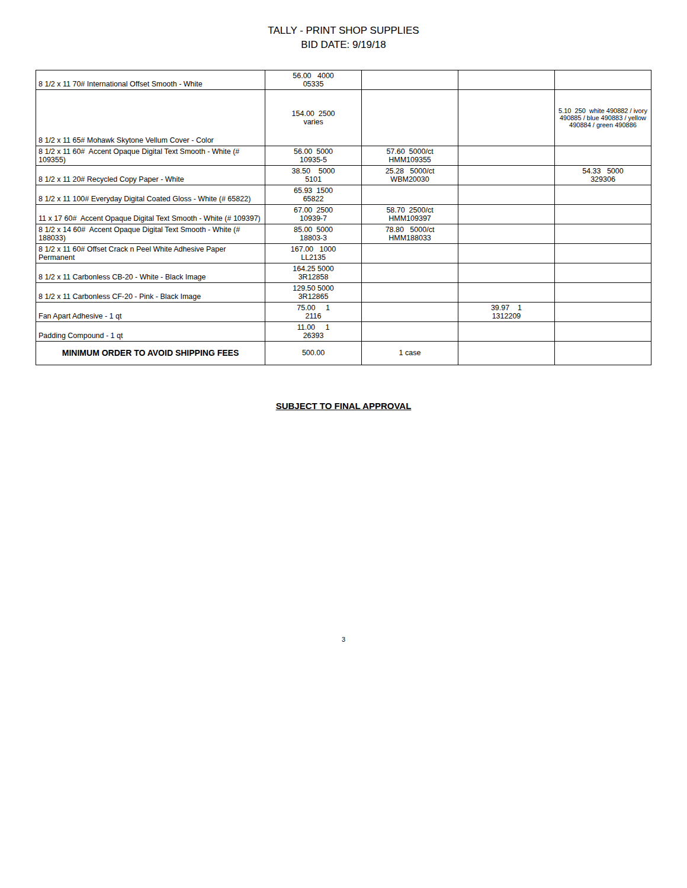TALLY - PRINT SHOP SUPPLIES
BID DATE: 9/19/18
| 8 1/2 x 11 70# International Offset Smooth - White | 56.00 4000 05335 | | | |
| 8 1/2 x 11 65# Mohawk Skytone Vellum Cover - Color | 154.00 2500 varies | | | 5.10 250 white 490882 / ivory 490885 / blue 490883 / yellow 490884 / green 490886 |
| 8 1/2 x 11 60# Accent Opaque Digital Text Smooth - White (# 109355) | 56.00 5000 10935-5 | 57.60 5000/ct HMM109355 | | |
| 8 1/2 x 11 20# Recycled Copy Paper - White | 38.50 5000 5101 | 25.28 5000/ct WBM20030 | | 54.33 5000 329306 |
| 8 1/2 x 11 100# Everyday Digital Coated Gloss - White (# 65822) | 65.93 1500 65822 | | | |
| 11 x 17 60# Accent Opaque Digital Text Smooth - White (# 109397) | 67.00 2500 10939-7 | 58.70 2500/ct HMM109397 | | |
| 8 1/2 x 14 60# Accent Opaque Digital Text Smooth - White (# 188033) | 85.00 5000 18803-3 | 78.80 5000/ct HMM188033 | | |
| 8 1/2 x 11 60# Offset Crack n Peel White Adhesive Paper Permanent | 167.00 1000 LL2135 | | | |
| 8 1/2 x 11 Carbonless CB-20 - White - Black Image | 164.25 5000 3R12858 | | | |
| 8 1/2 x 11 Carbonless CF-20 - Pink - Black Image | 129.50 5000 3R12865 | | | |
| Fan Apart Adhesive - 1 qt | 75.00 1 2116 | | 39.97 1 1312209 | |
| Padding Compound - 1 qt | 11.00 1 26393 | | | |
| MINIMUM ORDER TO AVOID SHIPPING FEES | 500.00 | 1 case | | |
SUBJECT TO FINAL APPROVAL
3